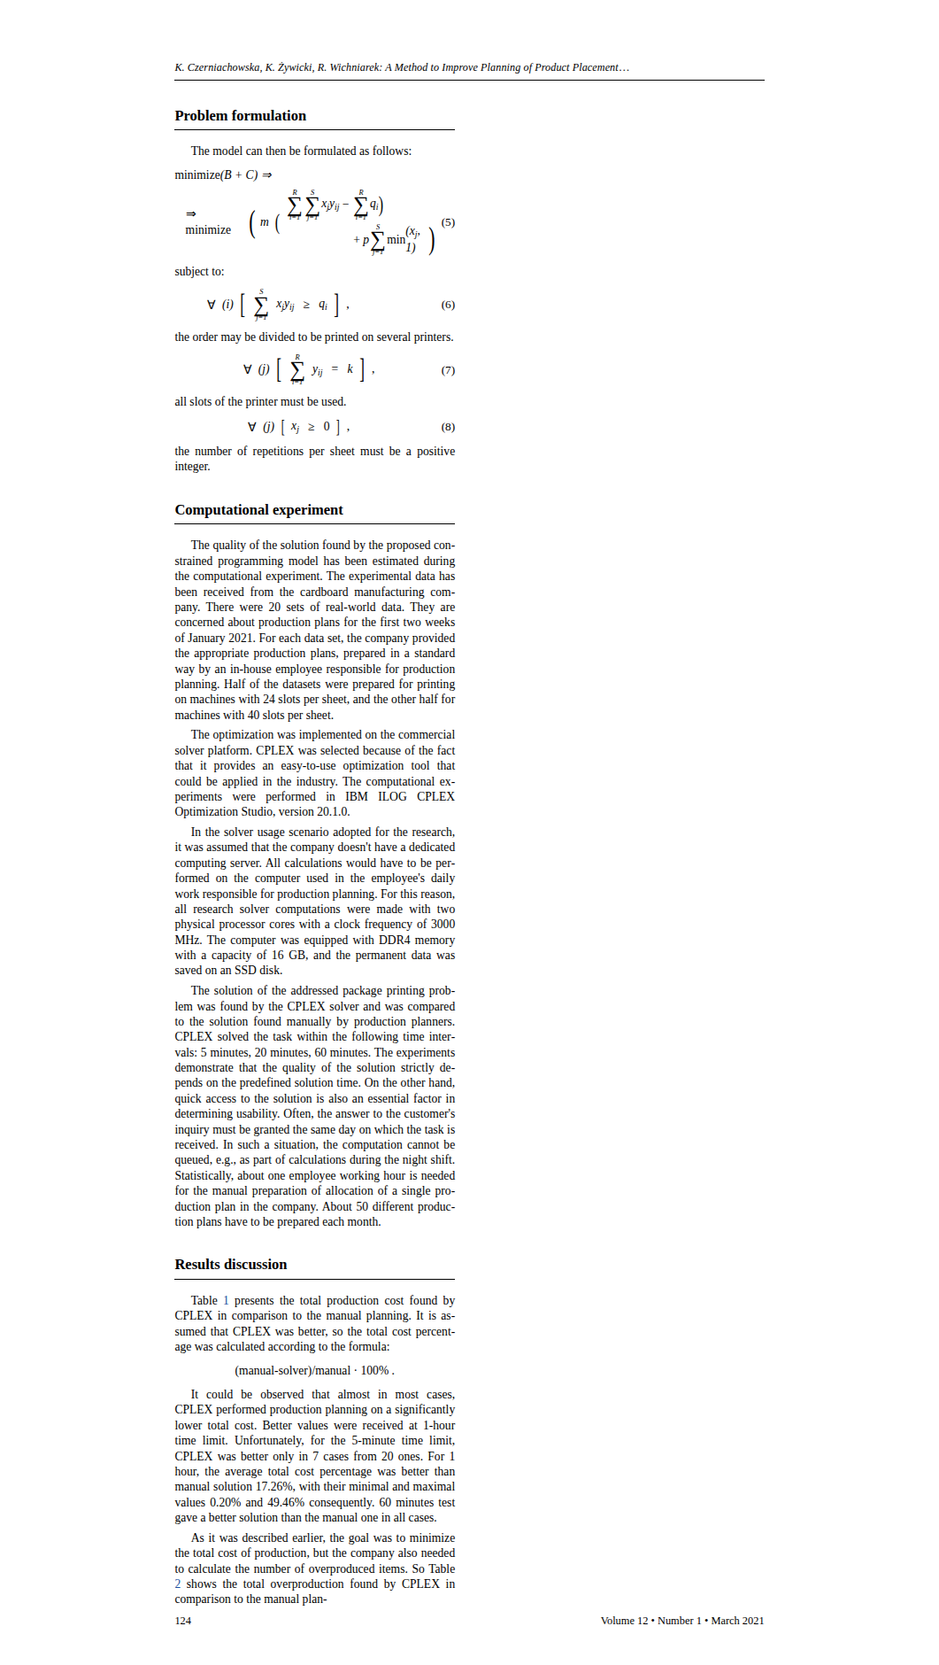K. Czerniachowska, K. Żywicki, R. Wichniarek: A Method to Improve Planning of Product Placement . . .
Problem formulation
The model can then be formulated as follows:
minimize(B + C) ⇒
⇒ minimize ( m ( R∑i=1 S∑j=1 xjyij − R∑i=1 qi ) + p S∑j=1 min(xj, 1) ) (5)
subject to:
∀(i) [ S∑j=1 xjyij ≥ qi ] , (6)
the order may be divided to be printed on several printers.
∀(j) [ R∑i=1 yij = k ] , (7)
all slots of the printer must be used.
∀(j) [ xj ≥ 0 ] , (8)
the number of repetitions per sheet must be a positive integer.
Computational experiment
The quality of the solution found by the proposed constrained programming model has been estimated during the computational experiment. The experimental data has been received from the cardboard manufacturing company. There were 20 sets of real-world data. They are concerned about production plans for the first two weeks of January 2021. For each data set, the company provided the appropriate production plans, prepared in a standard way by an in-house employee responsible for production planning. Half of the datasets were prepared for printing on machines with 24 slots per sheet, and the other half for machines with 40 slots per sheet.
The optimization was implemented on the commercial solver platform. CPLEX was selected because of the fact that it provides an easy-to-use optimization tool that could be applied in the industry. The computational experiments were performed in IBM ILOG CPLEX Optimization Studio, version 20.1.0.
In the solver usage scenario adopted for the research, it was assumed that the company doesn't have a dedicated computing server. All calculations would have to be performed on the computer used in the employee's daily work responsible for production planning. For this reason, all research solver computations were made with two physical processor cores with a clock frequency of 3000 MHz. The computer was equipped with DDR4 memory with a capacity of 16 GB, and the permanent data was saved on an SSD disk.
The solution of the addressed package printing problem was found by the CPLEX solver and was compared to the solution found manually by production planners. CPLEX solved the task within the following time intervals: 5 minutes, 20 minutes, 60 minutes. The experiments demonstrate that the quality of the solution strictly depends on the predefined solution time. On the other hand, quick access to the solution is also an essential factor in determining usability. Often, the answer to the customer's inquiry must be granted the same day on which the task is received. In such a situation, the computation cannot be queued, e.g., as part of calculations during the night shift. Statistically, about one employee working hour is needed for the manual preparation of allocation of a single production plan in the company. About 50 different production plans have to be prepared each month.
Results discussion
Table 1 presents the total production cost found by CPLEX in comparison to the manual planning. It is assumed that CPLEX was better, so the total cost percentage was calculated according to the formula:
(manual-solver)/manual · 100% .
It could be observed that almost in most cases, CPLEX performed production planning on a significantly lower total cost. Better values were received at 1-hour time limit. Unfortunately, for the 5-minute time limit, CPLEX was better only in 7 cases from 20 ones. For 1 hour, the average total cost percentage was better than manual solution 17.26%, with their minimal and maximal values 0.20% and 49.46% consequently. 60 minutes test gave a better solution than the manual one in all cases.
As it was described earlier, the goal was to minimize the total cost of production, but the company also needed to calculate the number of overproduced items. So Table 2 shows the total overproduction found by CPLEX in comparison to the manual plan-
124
Volume 12 • Number 1 • March 2021